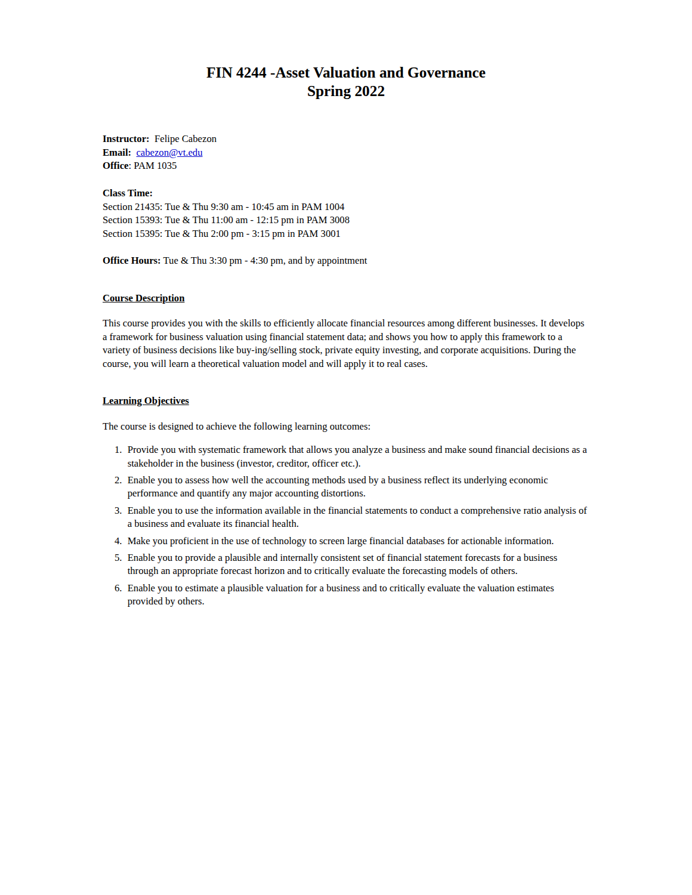FIN 4244 -Asset Valuation and GovernanceSpring 2022
Instructor: Felipe Cabezon
Email: cabezon@vt.edu
Office: PAM 1035
Class Time:
Section 21435: Tue & Thu 9:30 am - 10:45 am in PAM 1004
Section 15393: Tue & Thu 11:00 am - 12:15 pm in PAM 3008
Section 15395: Tue & Thu 2:00 pm - 3:15 pm in PAM 3001
Office Hours: Tue & Thu 3:30 pm - 4:30 pm, and by appointment
Course Description
This course provides you with the skills to efficiently allocate financial resources among different businesses. It develops a framework for business valuation using financial statement data; and shows you how to apply this framework to a variety of business decisions like buy-ing/selling stock, private equity investing, and corporate acquisitions. During the course, you will learn a theoretical valuation model and will apply it to real cases.
Learning Objectives
The course is designed to achieve the following learning outcomes:
Provide you with systematic framework that allows you analyze a business and make sound financial decisions as a stakeholder in the business (investor, creditor, officer etc.).
Enable you to assess how well the accounting methods used by a business reflect its underlying economic performance and quantify any major accounting distortions.
Enable you to use the information available in the financial statements to conduct a comprehensive ratio analysis of a business and evaluate its financial health.
Make you proficient in the use of technology to screen large financial databases for actionable information.
Enable you to provide a plausible and internally consistent set of financial statement forecasts for a business through an appropriate forecast horizon and to critically evaluate the forecasting models of others.
Enable you to estimate a plausible valuation for a business and to critically evaluate the valuation estimates provided by others.